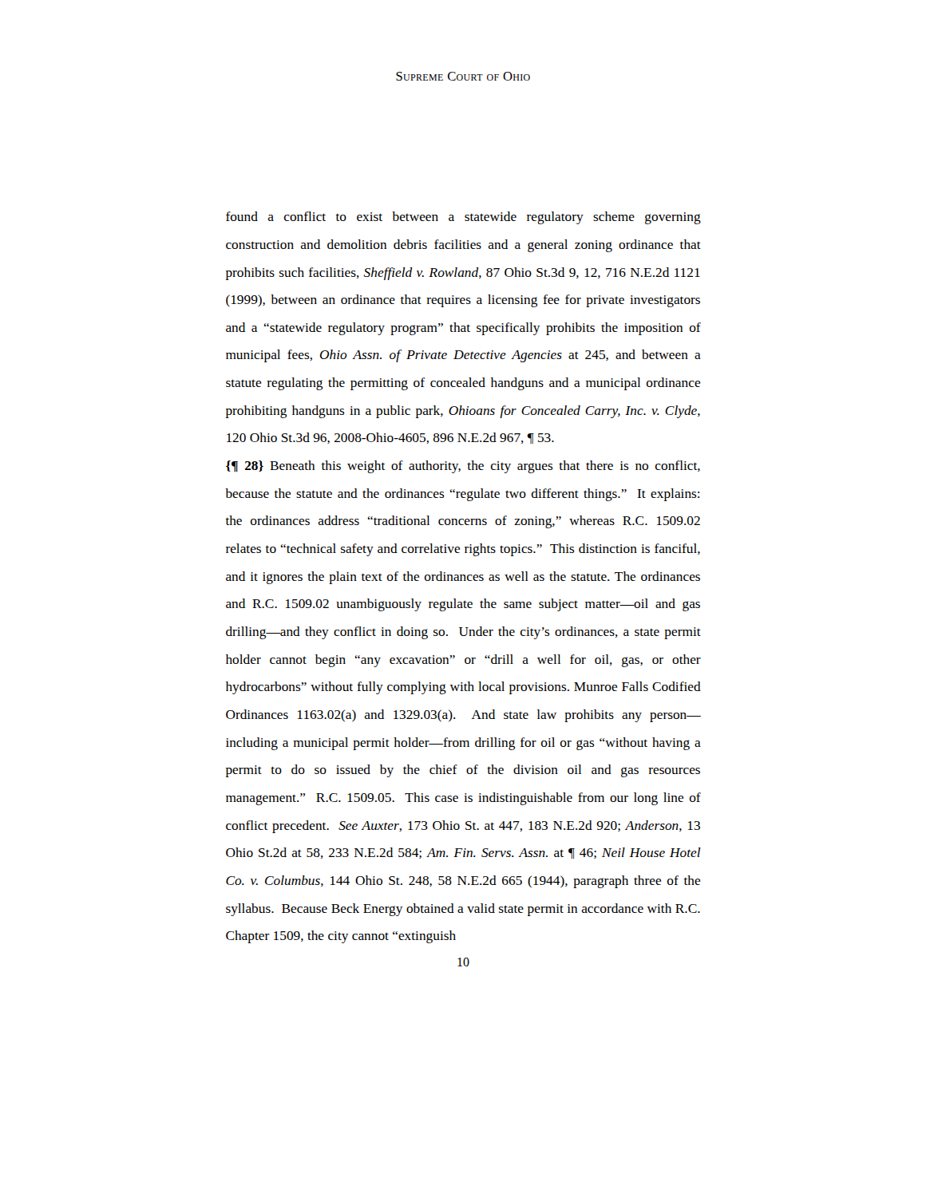Supreme Court of Ohio
found a conflict to exist between a statewide regulatory scheme governing construction and demolition debris facilities and a general zoning ordinance that prohibits such facilities, Sheffield v. Rowland, 87 Ohio St.3d 9, 12, 716 N.E.2d 1121 (1999), between an ordinance that requires a licensing fee for private investigators and a “statewide regulatory program” that specifically prohibits the imposition of municipal fees, Ohio Assn. of Private Detective Agencies at 245, and between a statute regulating the permitting of concealed handguns and a municipal ordinance prohibiting handguns in a public park, Ohioans for Concealed Carry, Inc. v. Clyde, 120 Ohio St.3d 96, 2008-Ohio-4605, 896 N.E.2d 967, ¶ 53.
{¶ 28} Beneath this weight of authority, the city argues that there is no conflict, because the statute and the ordinances “regulate two different things.” It explains: the ordinances address “traditional concerns of zoning,” whereas R.C. 1509.02 relates to “technical safety and correlative rights topics.” This distinction is fanciful, and it ignores the plain text of the ordinances as well as the statute. The ordinances and R.C. 1509.02 unambiguously regulate the same subject matter—oil and gas drilling—and they conflict in doing so. Under the city’s ordinances, a state permit holder cannot begin “any excavation” or “drill a well for oil, gas, or other hydrocarbons” without fully complying with local provisions. Munroe Falls Codified Ordinances 1163.02(a) and 1329.03(a). And state law prohibits any person—including a municipal permit holder—from drilling for oil or gas “without having a permit to do so issued by the chief of the division oil and gas resources management.” R.C. 1509.05. This case is indistinguishable from our long line of conflict precedent. See Auxter, 173 Ohio St. at 447, 183 N.E.2d 920; Anderson, 13 Ohio St.2d at 58, 233 N.E.2d 584; Am. Fin. Servs. Assn. at ¶ 46; Neil House Hotel Co. v. Columbus, 144 Ohio St. 248, 58 N.E.2d 665 (1944), paragraph three of the syllabus. Because Beck Energy obtained a valid state permit in accordance with R.C. Chapter 1509, the city cannot “extinguish
10